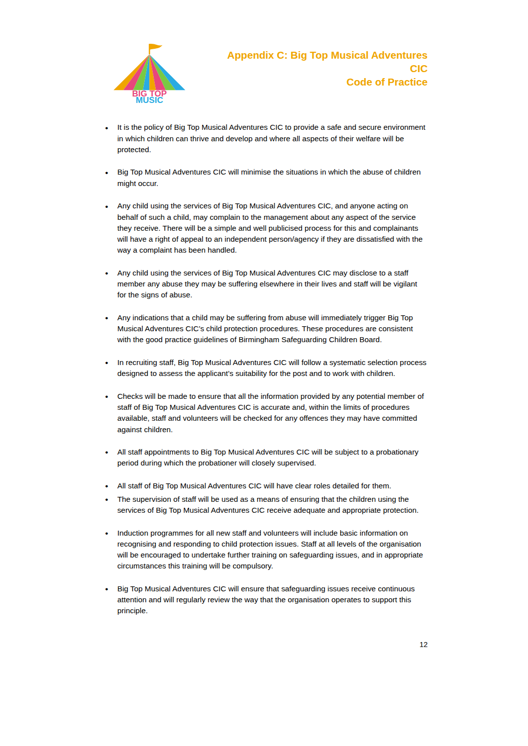BIG TOP MUSIC
Appendix C: Big Top Musical Adventures CIC
Code of Practice
It is the policy of Big Top Musical Adventures CIC to provide a safe and secure environment in which children can thrive and develop and where all aspects of their welfare will be protected.
Big Top Musical Adventures CIC will minimise the situations in which the abuse of children might occur.
Any child using the services of Big Top Musical Adventures CIC, and anyone acting on behalf of such a child, may complain to the management about any aspect of the service they receive. There will be a simple and well publicised process for this and complainants will have a right of appeal to an independent person/agency if they are dissatisfied with the way a complaint has been handled.
Any child using the services of Big Top Musical Adventures CIC may disclose to a staff member any abuse they may be suffering elsewhere in their lives and staff will be vigilant for the signs of abuse.
Any indications that a child may be suffering from abuse will immediately trigger Big Top Musical Adventures CIC’s child protection procedures. These procedures are consistent with the good practice guidelines of Birmingham Safeguarding Children Board.
In recruiting staff, Big Top Musical Adventures CIC will follow a systematic selection process designed to assess the applicant’s suitability for the post and to work with children.
Checks will be made to ensure that all the information provided by any potential member of staff of Big Top Musical Adventures CIC is accurate and, within the limits of procedures available, staff and volunteers will be checked for any offences they may have committed against children.
All staff appointments to Big Top Musical Adventures CIC will be subject to a probationary period during which the probationer will closely supervised.
All staff of Big Top Musical Adventures CIC will have clear roles detailed for them.
The supervision of staff will be used as a means of ensuring that the children using the services of Big Top Musical Adventures CIC receive adequate and appropriate protection.
Induction programmes for all new staff and volunteers will include basic information on recognising and responding to child protection issues. Staff at all levels of the organisation will be encouraged to undertake further training on safeguarding issues, and in appropriate circumstances this training will be compulsory.
Big Top Musical Adventures CIC will ensure that safeguarding issues receive continuous attention and will regularly review the way that the organisation operates to support this principle.
12